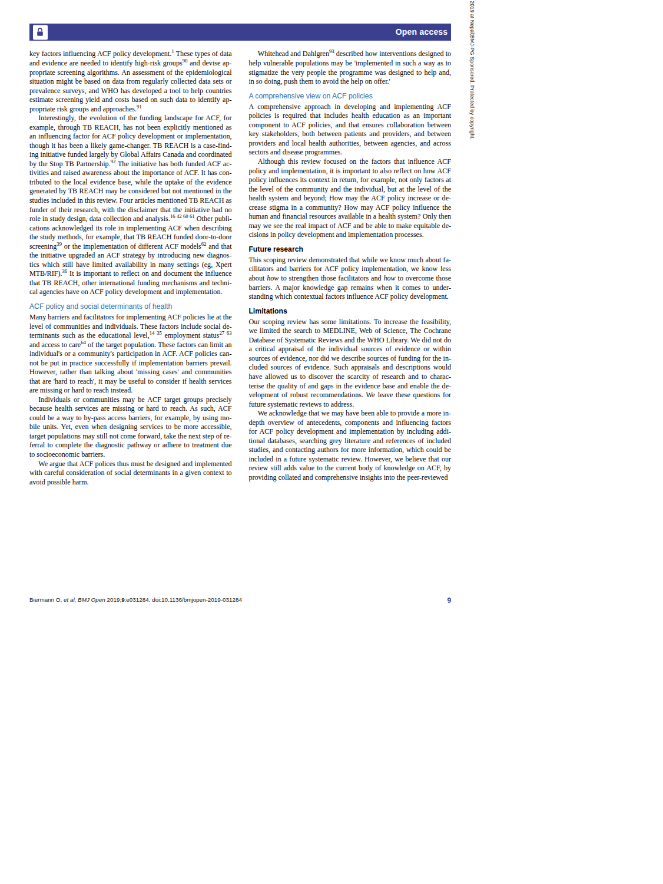BMJ Open: first published as 10.1136/bmjopen-2019-031284 on 11 December 2019. Downloaded from http://bmjopen.bmj.com/ on December 16, 2019 at Nepal:BMJ-PG Sponsored. Protected by copyright.
Open access
key factors influencing ACF policy development.1 These types of data and evidence are needed to identify high-risk groups90 and devise appropriate screening algorithms. An assessment of the epidemiological situation might be based on data from regularly collected data sets or prevalence surveys, and WHO has developed a tool to help countries estimate screening yield and costs based on such data to identify appropriate risk groups and approaches.91
Interestingly, the evolution of the funding landscape for ACF, for example, through TB REACH, has not been explicitly mentioned as an influencing factor for ACF policy development or implementation, though it has been a likely game-changer. TB REACH is a case-finding initiative funded largely by Global Affairs Canada and coordinated by the Stop TB Partnership.92 The initiative has both funded ACF activities and raised awareness about the importance of ACF. It has contributed to the local evidence base, while the uptake of the evidence generated by TB REACH may be considered but not mentioned in the studies included in this review. Four articles mentioned TB REACH as funder of their research, with the disclaimer that the initiative had no role in study design, data collection and analysis.16 42 60 61 Other publications acknowledged its role in implementing ACF when describing the study methods, for example, that TB REACH funded door-to-door screening39 or the implementation of different ACF models62 and that the initiative upgraded an ACF strategy by introducing new diagnostics which still have limited availability in many settings (eg, Xpert MTB/RIF).36 It is important to reflect on and document the influence that TB REACH, other international funding mechanisms and technical agencies have on ACF policy development and implementation.
ACF policy and social determinants of health
Many barriers and facilitators for implementing ACF policies lie at the level of communities and individuals. These factors include social determinants such as the educational level,14 35 employment status27 63 and access to care64 of the target population. These factors can limit an individual's or a community's participation in ACF. ACF policies cannot be put in practice successfully if implementation barriers prevail. However, rather than talking about 'missing cases' and communities that are 'hard to reach', it may be useful to consider if health services are missing or hard to reach instead.
Individuals or communities may be ACF target groups precisely because health services are missing or hard to reach. As such, ACF could be a way to by-pass access barriers, for example, by using mobile units. Yet, even when designing services to be more accessible, target populations may still not come forward, take the next step of referral to complete the diagnostic pathway or adhere to treatment due to socioeconomic barriers.
We argue that ACF polices thus must be designed and implemented with careful consideration of social determinants in a given context to avoid possible harm.
Whitehead and Dahlgren93 described how interventions designed to help vulnerable populations may be 'implemented in such a way as to stigmatize the very people the programme was designed to help and, in so doing, push them to avoid the help on offer.'
A comprehensive view on ACF policies
A comprehensive approach in developing and implementing ACF policies is required that includes health education as an important component to ACF policies, and that ensures collaboration between key stakeholders, both between patients and providers, and between providers and local health authorities, between agencies, and across sectors and disease programmes.
Although this review focused on the factors that influence ACF policy and implementation, it is important to also reflect on how ACF policy influences its context in return, for example, not only factors at the level of the community and the individual, but at the level of the health system and beyond; How may the ACF policy increase or decrease stigma in a community? How may ACF policy influence the human and financial resources available in a health system? Only then may we see the real impact of ACF and be able to make equitable decisions in policy development and implementation processes.
Future research
This scoping review demonstrated that while we know much about facilitators and barriers for ACF policy implementation, we know less about how to strengthen those facilitators and how to overcome those barriers. A major knowledge gap remains when it comes to understanding which contextual factors influence ACF policy development.
Limitations
Our scoping review has some limitations. To increase the feasibility, we limited the search to MEDLINE, Web of Science, The Cochrane Database of Systematic Reviews and the WHO Library. We did not do a critical appraisal of the individual sources of evidence or within sources of evidence, nor did we describe sources of funding for the included sources of evidence. Such appraisals and descriptions would have allowed us to discover the scarcity of research and to characterise the quality of and gaps in the evidence base and enable the development of robust recommendations. We leave these questions for future systematic reviews to address.
We acknowledge that we may have been able to provide a more in-depth overview of antecedents, components and influencing factors for ACF policy development and implementation by including additional databases, searching grey literature and references of included studies, and contacting authors for more information, which could be included in a future systematic review. However, we believe that our review still adds value to the current body of knowledge on ACF, by providing collated and comprehensive insights into the peer-reviewed
Biermann O, et al. BMJ Open 2019;9:e031284. doi:10.1136/bmjopen-2019-031284
9